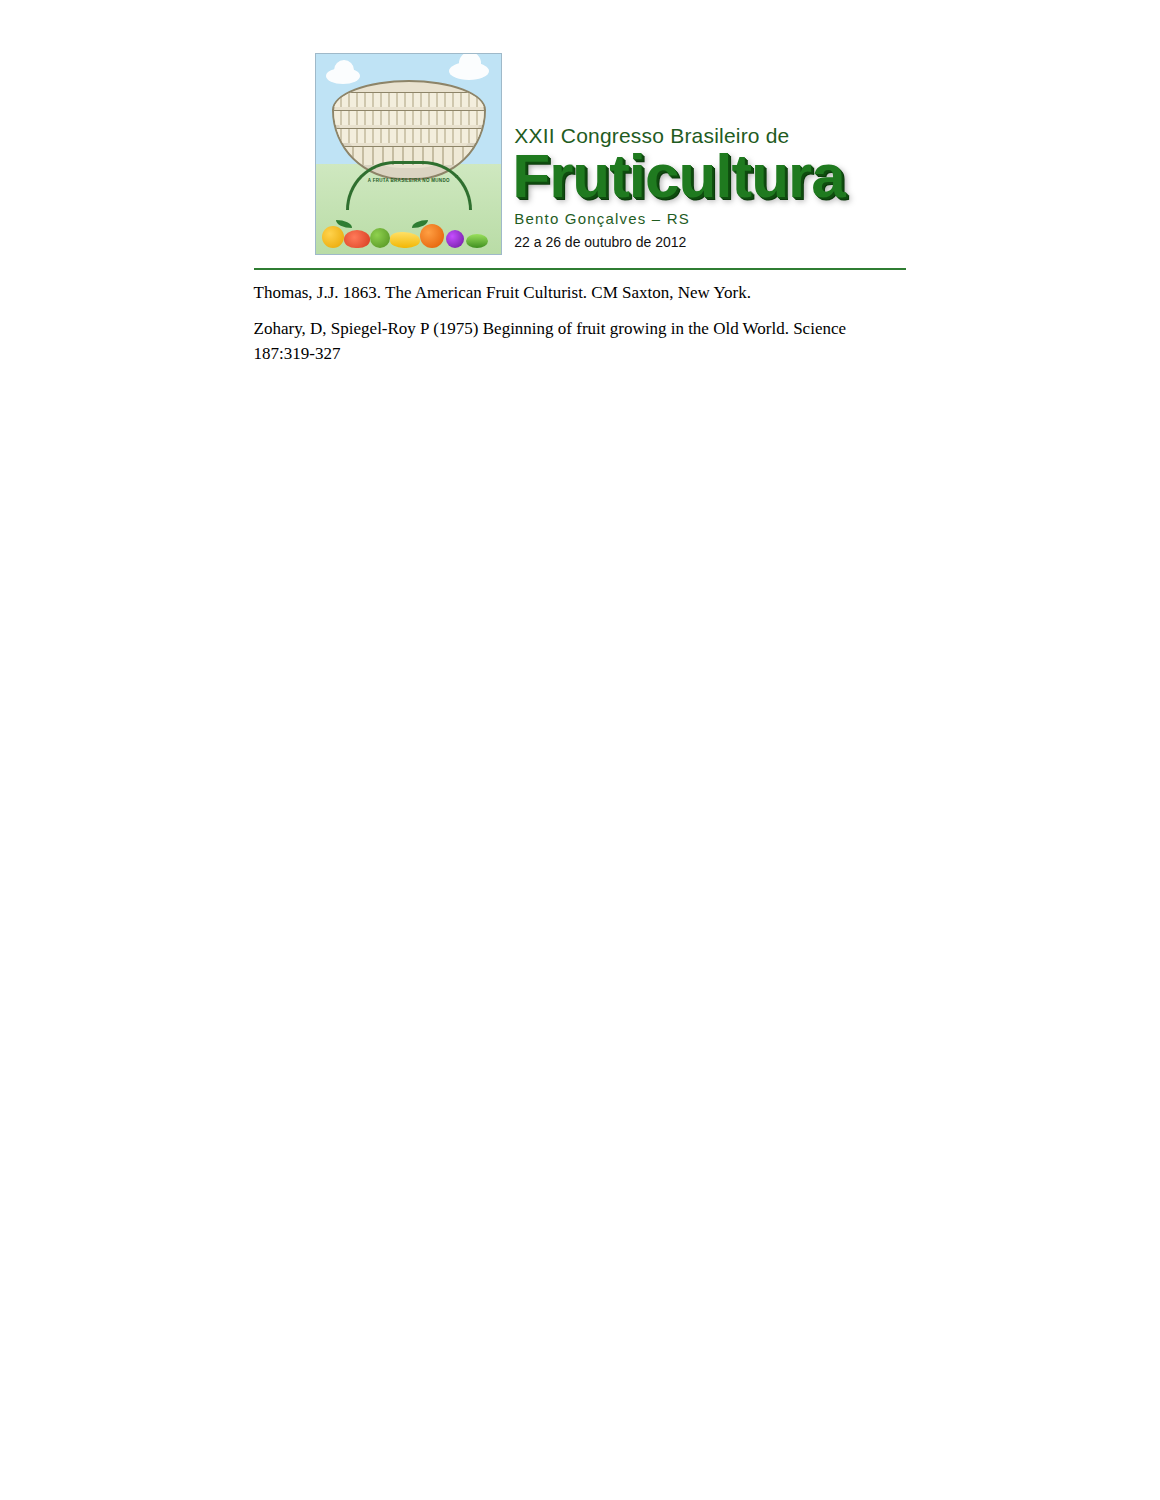A FRUTA BRASILEIRA NO MUNDO
XXII Congresso Brasileiro de
Fruticultura
Bento Gonçalves – RS
22 a 26 de outubro de 2012
Thomas, J.J. 1863. The American Fruit Culturist. CM Saxton, New York.
Zohary, D, Spiegel-Roy P (1975) Beginning of fruit growing in the Old World. Science 187:319-327